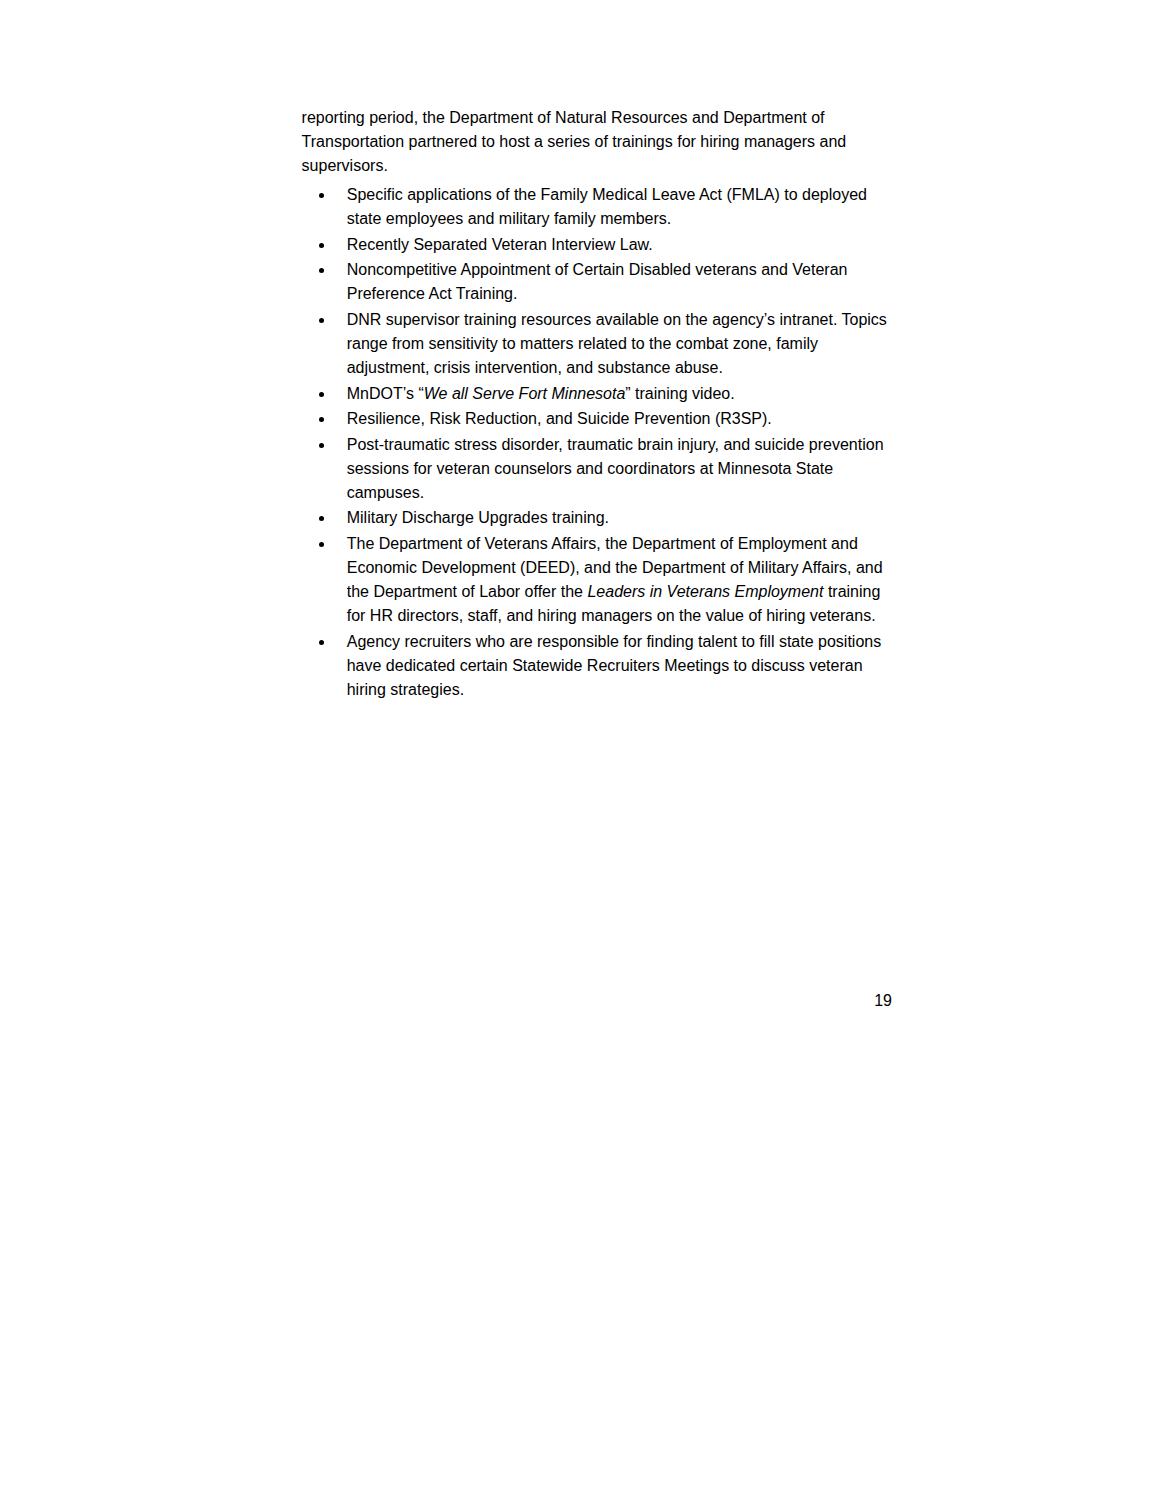reporting period, the Department of Natural Resources and Department of Transportation partnered to host a series of trainings for hiring managers and supervisors.
Specific applications of the Family Medical Leave Act (FMLA) to deployed state employees and military family members.
Recently Separated Veteran Interview Law.
Noncompetitive Appointment of Certain Disabled veterans and Veteran Preference Act Training.
DNR supervisor training resources available on the agency’s intranet. Topics range from sensitivity to matters related to the combat zone, family adjustment, crisis intervention, and substance abuse.
MnDOT’s “We all Serve Fort Minnesota” training video.
Resilience, Risk Reduction, and Suicide Prevention (R3SP).
Post-traumatic stress disorder, traumatic brain injury, and suicide prevention sessions for veteran counselors and coordinators at Minnesota State campuses.
Military Discharge Upgrades training.
The Department of Veterans Affairs, the Department of Employment and Economic Development (DEED), and the Department of Military Affairs, and the Department of Labor offer the Leaders in Veterans Employment training for HR directors, staff, and hiring managers on the value of hiring veterans.
Agency recruiters who are responsible for finding talent to fill state positions have dedicated certain Statewide Recruiters Meetings to discuss veteran hiring strategies.
19